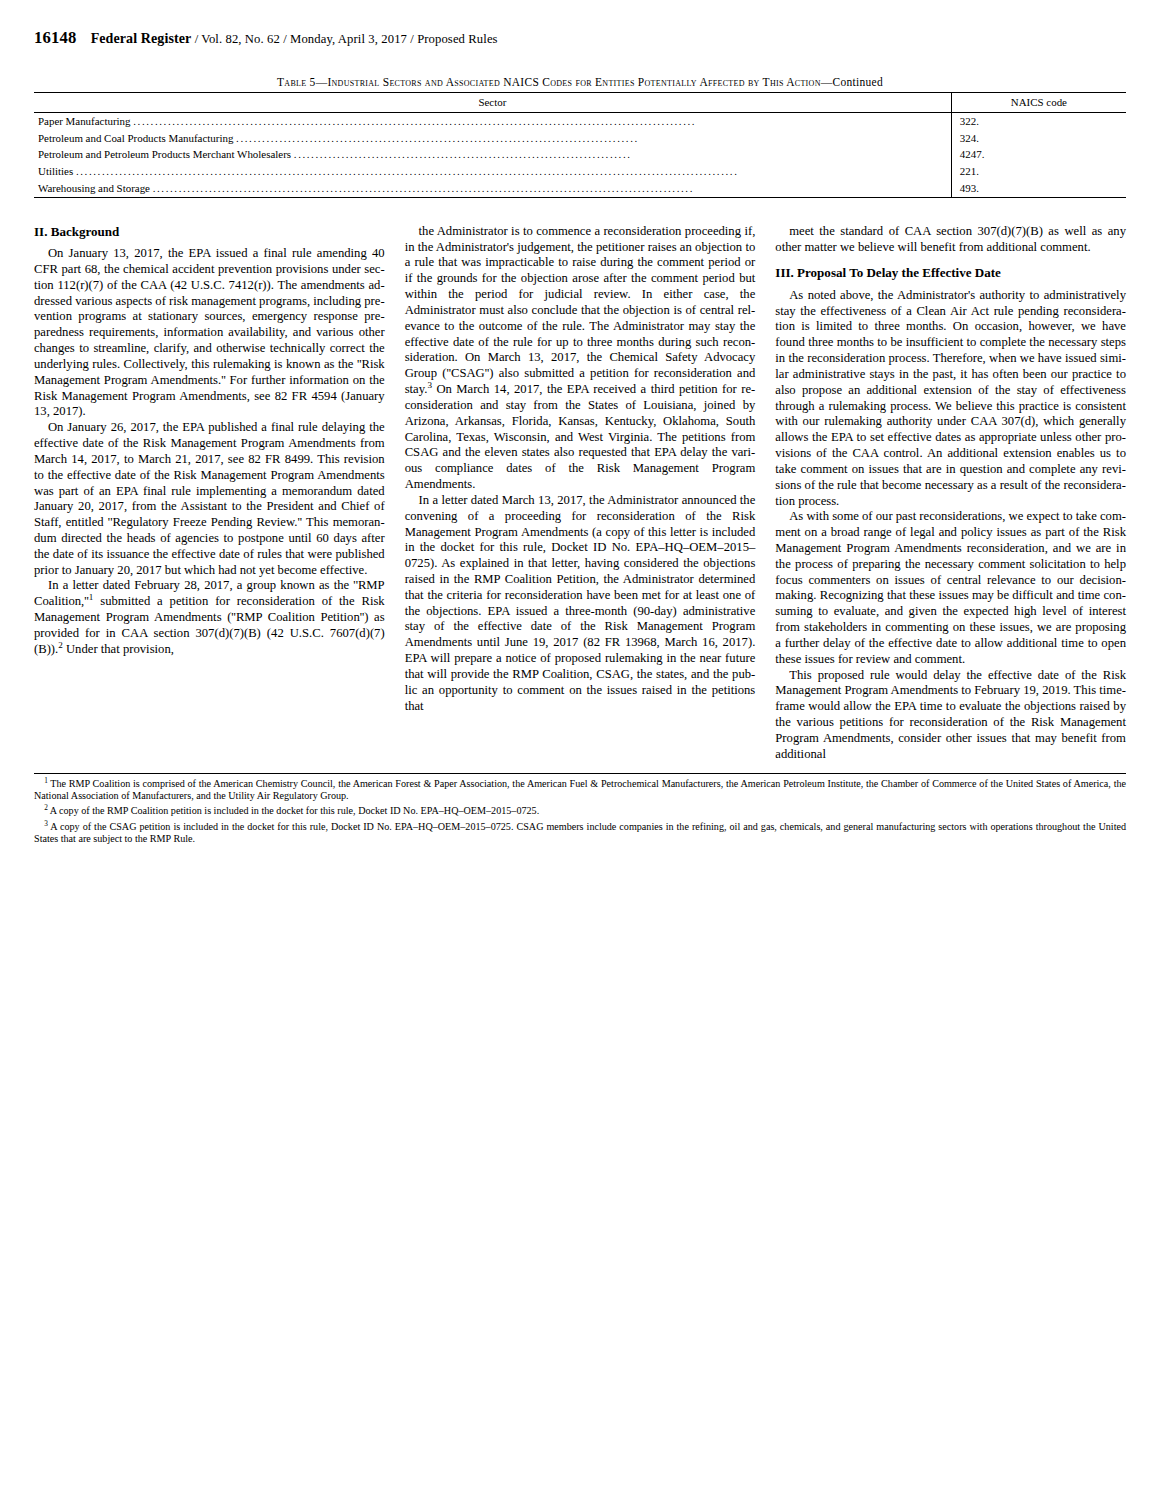16148 Federal Register / Vol. 82, No. 62 / Monday, April 3, 2017 / Proposed Rules
Table 5—Industrial Sectors and Associated NAICS Codes for Entities Potentially Affected by This Action—Continued
| Sector | NAICS code |
| --- | --- |
| Paper Manufacturing .................................................................................................................................. | 322. |
| Petroleum and Coal Products Manufacturing ............................................................................................. | 324. |
| Petroleum and Petroleum Products Merchant Wholesalers .............................................................................. | 4247. |
| Utilities ......................................................................................................................................................... | 221. |
| Warehousing and Storage ............................................................................................................................. | 493. |
II. Background
On January 13, 2017, the EPA issued a final rule amending 40 CFR part 68, the chemical accident prevention provisions under section 112(r)(7) of the CAA (42 U.S.C. 7412(r)). The amendments addressed various aspects of risk management programs, including prevention programs at stationary sources, emergency response preparedness requirements, information availability, and various other changes to streamline, clarify, and otherwise technically correct the underlying rules. Collectively, this rulemaking is known as the ''Risk Management Program Amendments.'' For further information on the Risk Management Program Amendments, see 82 FR 4594 (January 13, 2017).
On January 26, 2017, the EPA published a final rule delaying the effective date of the Risk Management Program Amendments from March 14, 2017, to March 21, 2017, see 82 FR 8499. This revision to the effective date of the Risk Management Program Amendments was part of an EPA final rule implementing a memorandum dated January 20, 2017, from the Assistant to the President and Chief of Staff, entitled ''Regulatory Freeze Pending Review.'' This memorandum directed the heads of agencies to postpone until 60 days after the date of its issuance the effective date of rules that were published prior to January 20, 2017 but which had not yet become effective.
In a letter dated February 28, 2017, a group known as the ''RMP Coalition,''1 submitted a petition for reconsideration of the Risk Management Program Amendments (''RMP Coalition Petition'') as provided for in CAA section 307(d)(7)(B) (42 U.S.C. 7607(d)(7)(B)).2 Under that provision,
the Administrator is to commence a reconsideration proceeding if, in the Administrator's judgement, the petitioner raises an objection to a rule that was impracticable to raise during the comment period or if the grounds for the objection arose after the comment period but within the period for judicial review. In either case, the Administrator must also conclude that the objection is of central relevance to the outcome of the rule. The Administrator may stay the effective date of the rule for up to three months during such reconsideration. On March 13, 2017, the Chemical Safety Advocacy Group (''CSAG'') also submitted a petition for reconsideration and stay.3 On March 14, 2017, the EPA received a third petition for reconsideration and stay from the States of Louisiana, joined by Arizona, Arkansas, Florida, Kansas, Kentucky, Oklahoma, South Carolina, Texas, Wisconsin, and West Virginia. The petitions from CSAG and the eleven states also requested that EPA delay the various compliance dates of the Risk Management Program Amendments.
In a letter dated March 13, 2017, the Administrator announced the convening of a proceeding for reconsideration of the Risk Management Program Amendments (a copy of this letter is included in the docket for this rule, Docket ID No. EPA–HQ–OEM–2015–0725). As explained in that letter, having considered the objections raised in the RMP Coalition Petition, the Administrator determined that the criteria for reconsideration have been met for at least one of the objections. EPA issued a three-month (90-day) administrative stay of the effective date of the Risk Management Program Amendments until June 19, 2017 (82 FR 13968, March 16, 2017). EPA will prepare a notice of proposed rulemaking in the near future that will provide the RMP Coalition, CSAG, the states, and the public an opportunity to comment on the issues raised in the petitions that
meet the standard of CAA section 307(d)(7)(B) as well as any other matter we believe will benefit from additional comment.
III. Proposal To Delay the Effective Date
As noted above, the Administrator's authority to administratively stay the effectiveness of a Clean Air Act rule pending reconsideration is limited to three months. On occasion, however, we have found three months to be insufficient to complete the necessary steps in the reconsideration process. Therefore, when we have issued similar administrative stays in the past, it has often been our practice to also propose an additional extension of the stay of effectiveness through a rulemaking process. We believe this practice is consistent with our rulemaking authority under CAA 307(d), which generally allows the EPA to set effective dates as appropriate unless other provisions of the CAA control. An additional extension enables us to take comment on issues that are in question and complete any revisions of the rule that become necessary as a result of the reconsideration process.
As with some of our past reconsiderations, we expect to take comment on a broad range of legal and policy issues as part of the Risk Management Program Amendments reconsideration, and we are in the process of preparing the necessary comment solicitation to help focus commenters on issues of central relevance to our decision-making. Recognizing that these issues may be difficult and time consuming to evaluate, and given the expected high level of interest from stakeholders in commenting on these issues, we are proposing a further delay of the effective date to allow additional time to open these issues for review and comment.
This proposed rule would delay the effective date of the Risk Management Program Amendments to February 19, 2019. This timeframe would allow the EPA time to evaluate the objections raised by the various petitions for reconsideration of the Risk Management Program Amendments, consider other issues that may benefit from additional
1 The RMP Coalition is comprised of the American Chemistry Council, the American Forest & Paper Association, the American Fuel & Petrochemical Manufacturers, the American Petroleum Institute, the Chamber of Commerce of the United States of America, the National Association of Manufacturers, and the Utility Air Regulatory Group.
2 A copy of the RMP Coalition petition is included in the docket for this rule, Docket ID No. EPA–HQ–OEM–2015–0725.
3 A copy of the CSAG petition is included in the docket for this rule, Docket ID No. EPA–HQ–OEM–2015–0725. CSAG members include companies in the refining, oil and gas, chemicals, and general manufacturing sectors with operations throughout the United States that are subject to the RMP Rule.